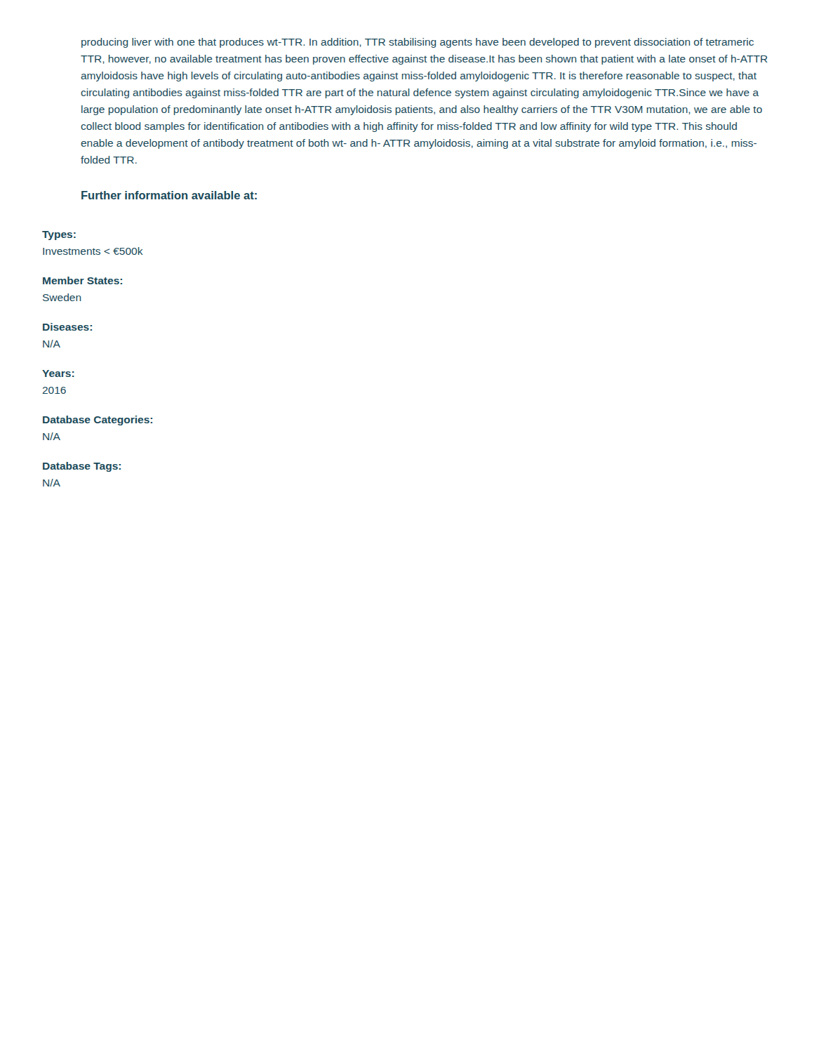producing liver with one that produces wt-TTR. In addition, TTR stabilising agents have been developed to prevent dissociation of tetrameric TTR, however, no available treatment has been proven effective against the disease.It has been shown that patient with a late onset of h-ATTR amyloidosis have high levels of circulating auto-antibodies against miss-folded amyloidogenic TTR. It is therefore reasonable to suspect, that circulating antibodies against miss-folded TTR are part of the natural defence system against circulating amyloidogenic TTR.Since we have a large population of predominantly late onset h-ATTR amyloidosis patients, and also healthy carriers of the TTR V30M mutation, we are able to collect blood samples for identification of antibodies with a high affinity for miss-folded TTR and low affinity for wild type TTR. This should enable a development of antibody treatment of both wt- and h- ATTR amyloidosis, aiming at a vital substrate for amyloid formation, i.e., miss-folded TTR.
Further information available at:
Types:
Investments < €500k
Member States:
Sweden
Diseases:
N/A
Years:
2016
Database Categories:
N/A
Database Tags:
N/A